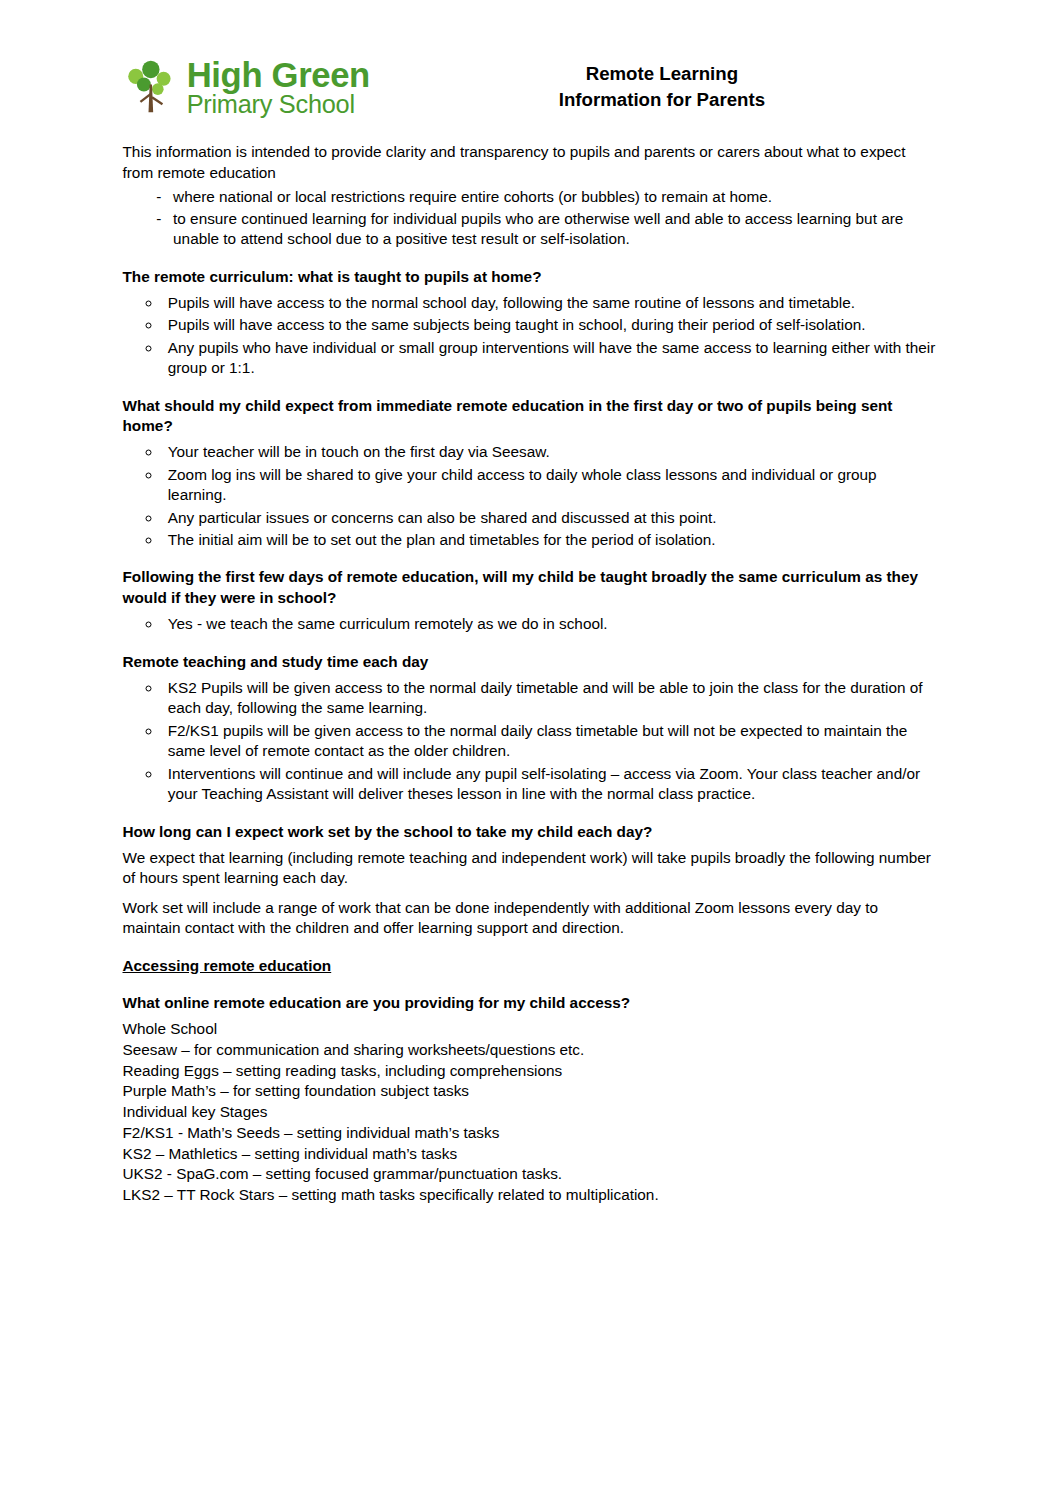High Green Primary School
Remote Learning Information for Parents
This information is intended to provide clarity and transparency to pupils and parents or carers about what to expect from remote education
where national or local restrictions require entire cohorts (or bubbles) to remain at home.
to ensure continued learning for individual pupils who are otherwise well and able to access learning but are unable to attend school due to a positive test result or self-isolation.
The remote curriculum: what is taught to pupils at home?
Pupils will have access to the normal school day, following the same routine of lessons and timetable.
Pupils will have access to the same subjects being taught in school, during their period of self-isolation.
Any pupils who have individual or small group interventions will have the same access to learning either with their group or 1:1.
What should my child expect from immediate remote education in the first day or two of pupils being sent home?
Your teacher will be in touch on the first day via Seesaw.
Zoom log ins will be shared to give your child access to daily whole class lessons and individual or group learning.
Any particular issues or concerns can also be shared and discussed at this point.
The initial aim will be to set out the plan and timetables for the period of isolation.
Following the first few days of remote education, will my child be taught broadly the same curriculum as they would if they were in school?
Yes - we teach the same curriculum remotely as we do in school.
Remote teaching and study time each day
KS2 Pupils will be given access to the normal daily timetable and will be able to join the class for the duration of each day, following the same learning.
F2/KS1 pupils will be given access to the normal daily class timetable but will not be expected to maintain the same level of remote contact as the older children.
Interventions will continue and will include any pupil self-isolating – access via Zoom. Your class teacher and/or your Teaching Assistant will deliver theses lesson in line with the normal class practice.
How long can I expect work set by the school to take my child each day?
We expect that learning (including remote teaching and independent work) will take pupils broadly the following number of hours spent learning each day.
Work set will include a range of work that can be done independently with additional Zoom lessons every day to maintain contact with the children and offer learning support and direction.
Accessing remote education
What online remote education are you providing for my child access?
Whole School
Seesaw – for communication and sharing worksheets/questions etc.
Reading Eggs – setting reading tasks, including comprehensions
Purple Math’s – for setting foundation subject tasks
Individual key Stages
F2/KS1 - Math’s Seeds – setting individual math’s tasks
KS2 – Mathletics – setting individual math’s tasks
UKS2 - SpaG.com – setting focused grammar/punctuation tasks.
LKS2 – TT Rock Stars – setting math tasks specifically related to multiplication.